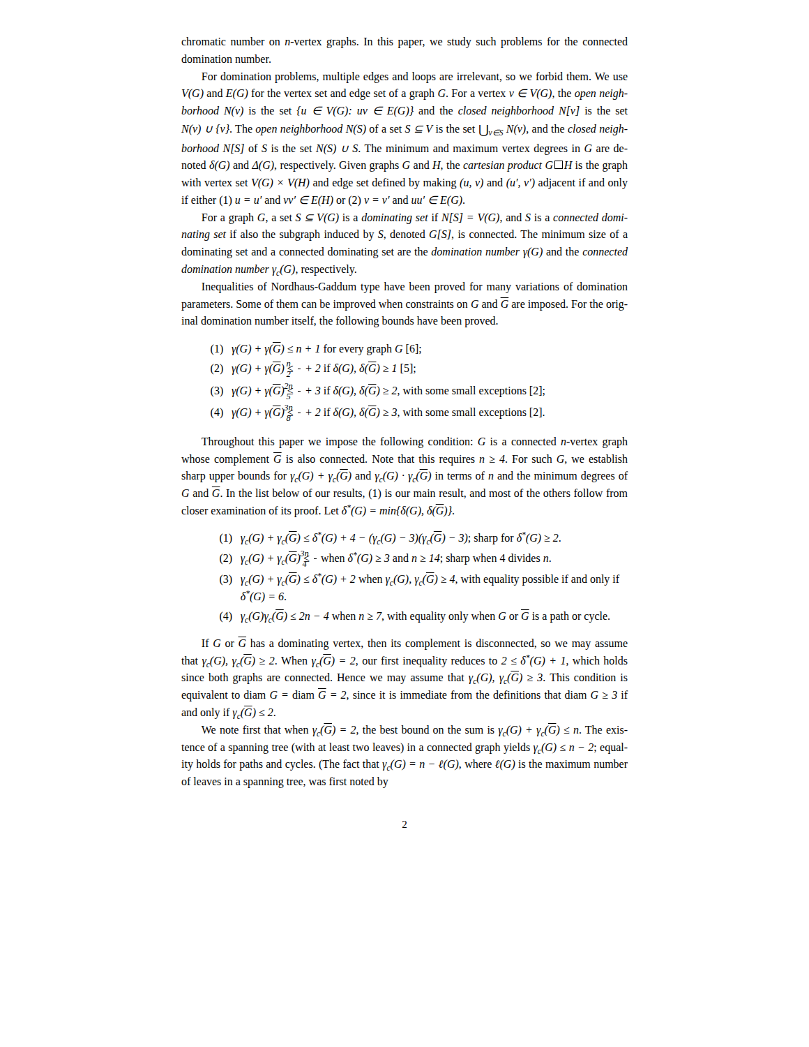chromatic number on n-vertex graphs. In this paper, we study such problems for the connected domination number.
For domination problems, multiple edges and loops are irrelevant, so we forbid them. We use V(G) and E(G) for the vertex set and edge set of a graph G. For a vertex v ∈ V(G), the open neighborhood N(v) is the set {u ∈ V(G): uv ∈ E(G)} and the closed neighborhood N[v] is the set N(v) ∪ {v}. The open neighborhood N(S) of a set S ⊆ V is the set ⋃v∈S N(v), and the closed neighborhood N[S] of S is the set N(S) ∪ S. The minimum and maximum vertex degrees in G are denoted δ(G) and Δ(G), respectively. Given graphs G and H, the cartesian product G H is the graph with vertex set V(G) × V(H) and edge set defined by making (u, v) and (u′, v′) adjacent if and only if either (1) u = u′ and vv′ ∈ E(H) or (2) v = v′ and uu′ ∈ E(G).
For a graph G, a set S ⊆ V(G) is a dominating set if N[S] = V(G), and S is a connected dominating set if also the subgraph induced by S, denoted G[S], is connected. The minimum size of a dominating set and a connected dominating set are the domination number γ(G) and the connected domination number γc(G), respectively.
Inequalities of Nordhaus-Gaddum type have been proved for many variations of domination parameters. Some of them can be improved when constraints on G and G are imposed. For the original domination number itself, the following bounds have been proved.
(1) γ(G) + γ(G) ≤ n + 1 for every graph G [6];
(2) γ(G) + γ(G) ≤ n 2 + 2 if δ(G), δ(G) ≥ 1 [5];
(3) γ(G) + γ(G) ≤ 2n 5 + 3 if δ(G), δ(G) ≥ 2, with some small exceptions [2];
(4) γ(G) + γ(G) ≤ 3n 8 + 2 if δ(G), δ(G) ≥ 3, with some small exceptions [2].
Throughout this paper we impose the following condition: G is a connected n-vertex graph whose complement G is also connected. Note that this requires n ≥ 4. For such G, we establish sharp upper bounds for γc(G) + γc(G) and γc(G) · γc(G) in terms of n and the minimum degrees of G and G. In the list below of our results, (1) is our main result, and most of the others follow from closer examination of its proof. Let δ*(G) = min{δ(G), δ(G)}.
(1) γc(G) + γc(G) ≤ δ*(G) + 4 − (γc(G) − 3)(γc(G) − 3); sharp for δ*(G) ≥ 2.
(2) γc(G) + γc(G) ≤ 3n 4 when δ*(G) ≥ 3 and n ≥ 14; sharp when 4 divides n.
(3) γc(G) + γc(G) ≤ δ*(G) + 2 when γc(G), γc(G) ≥ 4, with equality possible if and only if δ*(G) = 6.
(4) γc(G)γc(G) ≤ 2n − 4 when n ≥ 7, with equality only when G or G is a path or cycle.
If G or G has a dominating vertex, then its complement is disconnected, so we may assume that γc(G), γc(G) ≥ 2. When γc(G) = 2, our first inequality reduces to 2 ≤ δ*(G) + 1, which holds since both graphs are connected. Hence we may assume that γc(G), γc(G) ≥ 3. This condition is equivalent to diam G = diam G = 2, since it is immediate from the definitions that diam G ≥ 3 if and only if γc(G) ≤ 2.
We note first that when γc(G) = 2, the best bound on the sum is γc(G) + γc(G) ≤ n. The existence of a spanning tree (with at least two leaves) in a connected graph yields γc(G) ≤ n − 2; equality holds for paths and cycles. (The fact that γc(G) = n − ℓ(G), where ℓ(G) is the maximum number of leaves in a spanning tree, was first noted by
2